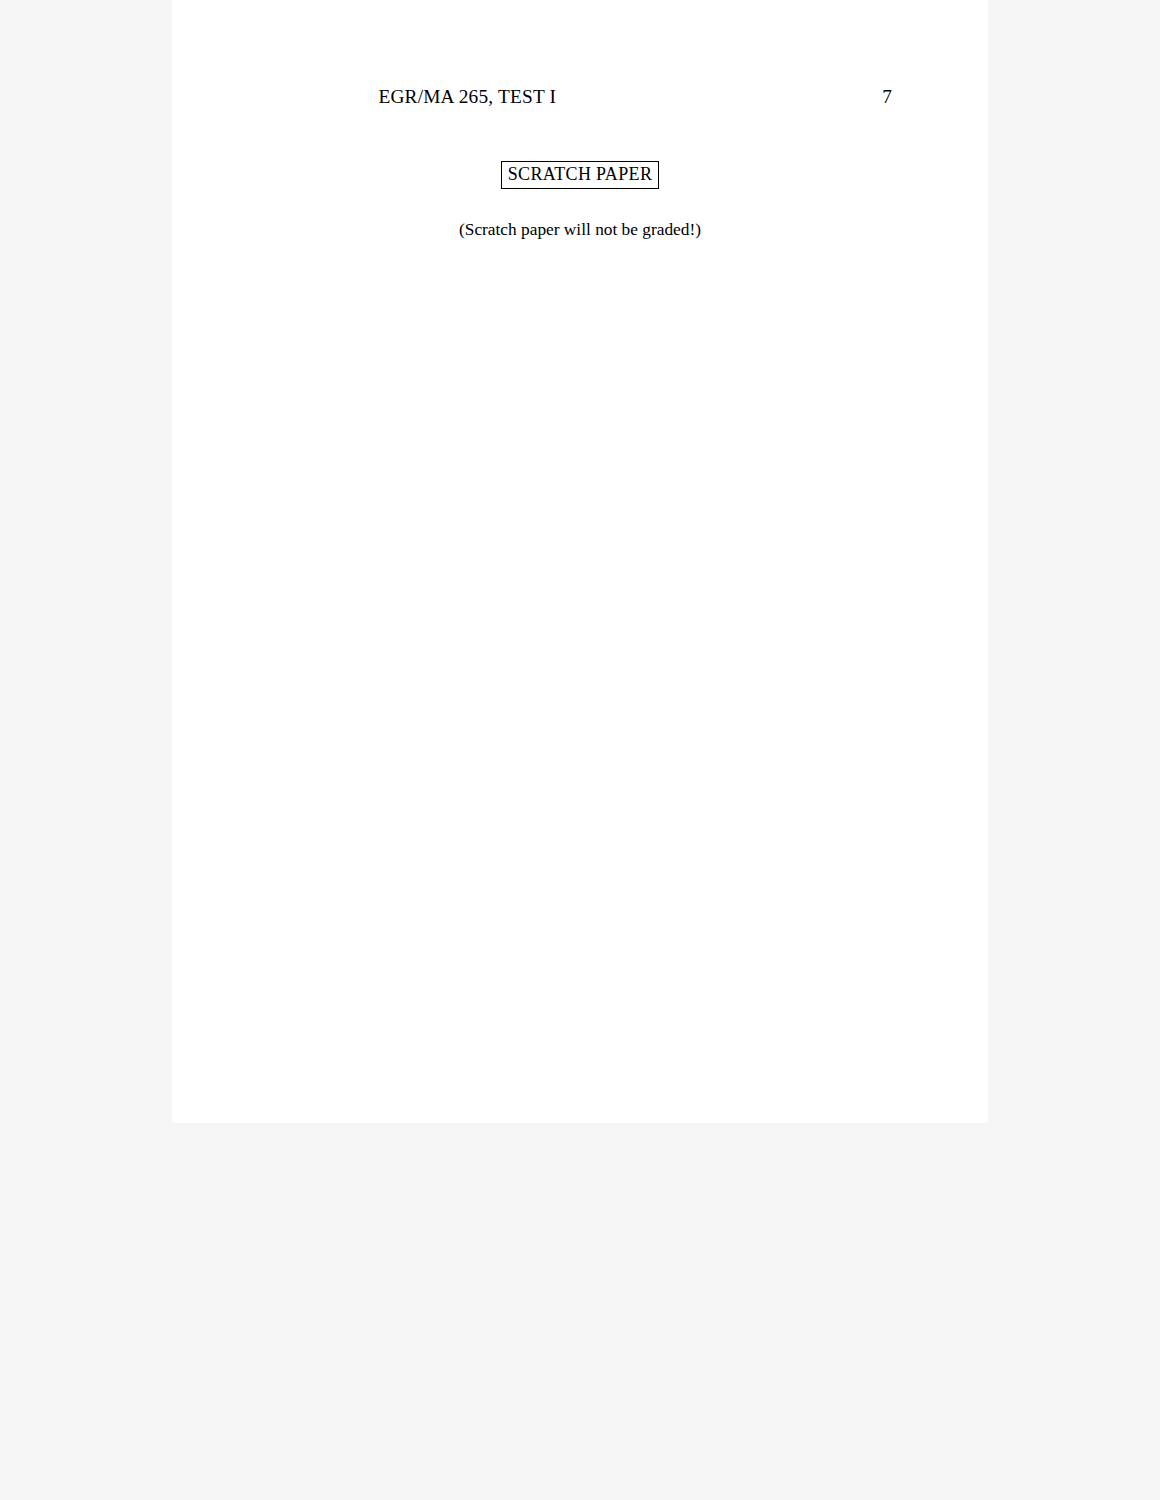EGR/MA 265, TEST I 7
SCRATCH PAPER
(Scratch paper will not be graded!)